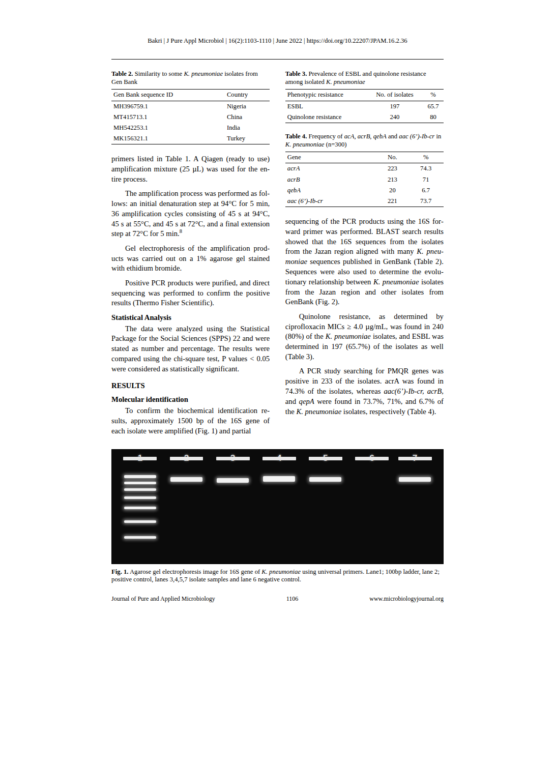Bakri | J Pure Appl Microbiol | 16(2):1103-1110 | June 2022 | https://doi.org/10.22207/JPAM.16.2.36
Table 2. Similarity to some K. pneumoniae isolates from Gen Bank
| Gen Bank sequence ID | Country |
| --- | --- |
| MH396759.1 | Nigeria |
| MT415713.1 | China |
| MH542253.1 | India |
| MK156321.1 | Turkey |
primers listed in Table 1. A Qiagen (ready to use) amplification mixture (25 µL) was used for the entire process.
The amplification process was performed as follows: an initial denaturation step at 94°C for 5 min, 36 amplification cycles consisting of 45 s at 94°C, 45 s at 55°C, and 45 s at 72°C, and a final extension step at 72°C for 5 min.8
Gel electrophoresis of the amplification products was carried out on a 1% agarose gel stained with ethidium bromide.
Positive PCR products were purified, and direct sequencing was performed to confirm the positive results (Thermo Fisher Scientific).
Statistical Analysis
The data were analyzed using the Statistical Package for the Social Sciences (SPPS) 22 and were stated as number and percentage. The results were compared using the chi-square test, P values < 0.05 were considered as statistically significant.
Results
Molecular identification
To confirm the biochemical identification results, approximately 1500 bp of the 16S gene of each isolate were amplified (Fig. 1) and partial
Table 3. Prevalence of ESBL and quinolone resistance among isolated K. pneumoniae
| Phenotypic resistance | No. of isolates | % |
| --- | --- | --- |
| ESBL | 197 | 65.7 |
| Quinolone resistance | 240 | 80 |
Table 4. Frequency of acA, acrB, qebA and aac (6’)-Ib-cr in K. pneumoniae (n=300)
| Gene | No. | % |
| --- | --- | --- |
| acrA | 223 | 74.3 |
| acrB | 213 | 71 |
| qebA | 20 | 6.7 |
| aac (6’)-Ib-cr | 221 | 73.7 |
sequencing of the PCR products using the 16S forward primer was performed. BLAST search results showed that the 16S sequences from the isolates from the Jazan region aligned with many K. pneumoniae sequences published in GenBank (Table 2). Sequences were also used to determine the evolutionary relationship between K. pneumoniae isolates from the Jazan region and other isolates from GenBank (Fig. 2).
Quinolone resistance, as determined by ciprofloxacin MICs ≥ 4.0 µg/mL, was found in 240 (80%) of the K. pneumoniae isolates, and ESBL was determined in 197 (65.7%) of the isolates as well (Table 3).
A PCR study searching for PMQR genes was positive in 233 of the isolates. acrA was found in 74.3% of the isolates, whereas aac(6’)-Ib-cr, acrB, and qepA were found in 73.7%, 71%, and 6.7% of the K. pneumoniae isolates, respectively (Table 4).
1
2
3
4
5
6
7
Fig. 1. Agarose gel electrophoresis image for 16S gene of K. pneumoniae using universal primers. Lane1; 100bp ladder, lane 2; positive control, lanes 3,4,5,7 isolate samples and lane 6 negative control.
Journal of Pure and Applied Microbiology
1106
www.microbiologyjournal.org